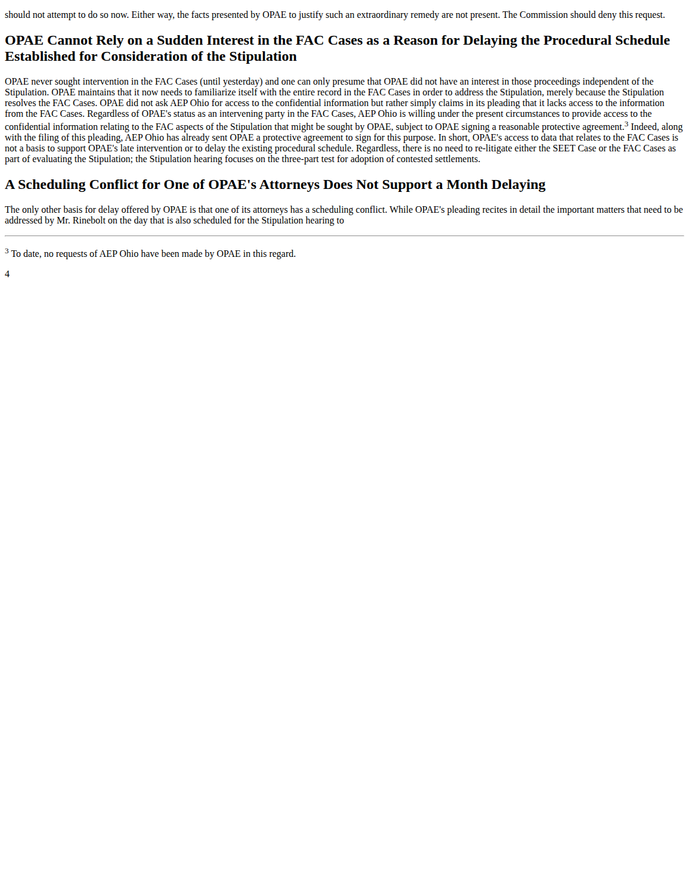should not attempt to do so now. Either way, the facts presented by OPAE to justify such an extraordinary remedy are not present. The Commission should deny this request.
OPAE Cannot Rely on a Sudden Interest in the FAC Cases as a Reason for Delaying the Procedural Schedule Established for Consideration of the Stipulation
OPAE never sought intervention in the FAC Cases (until yesterday) and one can only presume that OPAE did not have an interest in those proceedings independent of the Stipulation. OPAE maintains that it now needs to familiarize itself with the entire record in the FAC Cases in order to address the Stipulation, merely because the Stipulation resolves the FAC Cases. OPAE did not ask AEP Ohio for access to the confidential information but rather simply claims in its pleading that it lacks access to the information from the FAC Cases. Regardless of OPAE's status as an intervening party in the FAC Cases, AEP Ohio is willing under the present circumstances to provide access to the confidential information relating to the FAC aspects of the Stipulation that might be sought by OPAE, subject to OPAE signing a reasonable protective agreement.3 Indeed, along with the filing of this pleading, AEP Ohio has already sent OPAE a protective agreement to sign for this purpose. In short, OPAE's access to data that relates to the FAC Cases is not a basis to support OPAE's late intervention or to delay the existing procedural schedule. Regardless, there is no need to re-litigate either the SEET Case or the FAC Cases as part of evaluating the Stipulation; the Stipulation hearing focuses on the three-part test for adoption of contested settlements.
A Scheduling Conflict for One of OPAE's Attorneys Does Not Support a Month Delaying
The only other basis for delay offered by OPAE is that one of its attorneys has a scheduling conflict. While OPAE's pleading recites in detail the important matters that need to be addressed by Mr. Rinebolt on the day that is also scheduled for the Stipulation hearing to
3 To date, no requests of AEP Ohio have been made by OPAE in this regard.
4